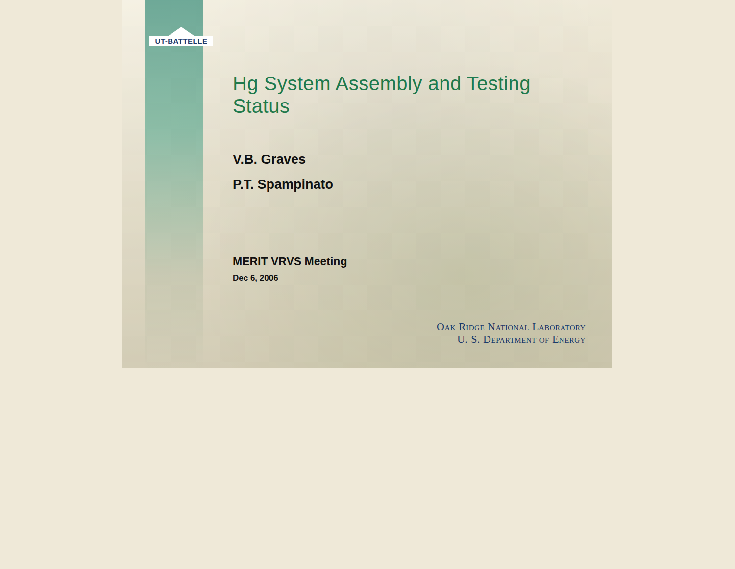UT-BATTELLE
Hg System Assembly and Testing Status
V.B. Graves
P.T. Spampinato
MERIT VRVS Meeting
Dec 6, 2006
Oak Ridge National Laboratory
U. S. Department of Energy